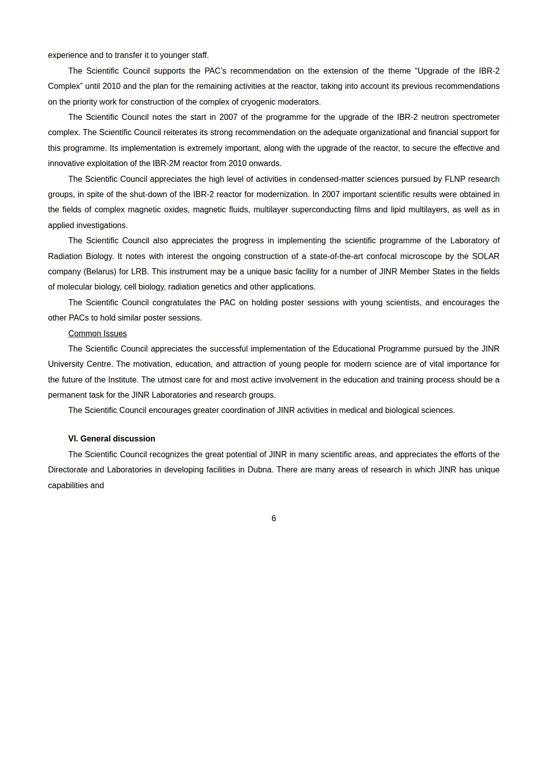experience and to transfer it to younger staff.
The Scientific Council supports the PAC’s recommendation on the extension of the theme “Upgrade of the IBR-2 Complex” until 2010 and the plan for the remaining activities at the reactor, taking into account its previous recommendations on the priority work for construction of the complex of cryogenic moderators.
The Scientific Council notes the start in 2007 of the programme for the upgrade of the IBR-2 neutron spectrometer complex. The Scientific Council reiterates its strong recommendation on the adequate organizational and financial support for this programme. Its implementation is extremely important, along with the upgrade of the reactor, to secure the effective and innovative exploitation of the IBR-2M reactor from 2010 onwards.
The Scientific Council appreciates the high level of activities in condensed-matter sciences pursued by FLNP research groups, in spite of the shut-down of the IBR-2 reactor for modernization. In 2007 important scientific results were obtained in the fields of complex magnetic oxides, magnetic fluids, multilayer superconducting films and lipid multilayers, as well as in applied investigations.
The Scientific Council also appreciates the progress in implementing the scientific programme of the Laboratory of Radiation Biology. It notes with interest the ongoing construction of a state-of-the-art confocal microscope by the SOLAR company (Belarus) for LRB. This instrument may be a unique basic facility for a number of JINR Member States in the fields of molecular biology, cell biology, radiation genetics and other applications.
The Scientific Council congratulates the PAC on holding poster sessions with young scientists, and encourages the other PACs to hold similar poster sessions.
Common Issues
The Scientific Council appreciates the successful implementation of the Educational Programme pursued by the JINR University Centre. The motivation, education, and attraction of young people for modern science are of vital importance for the future of the Institute. The utmost care for and most active involvement in the education and training process should be a permanent task for the JINR Laboratories and research groups.
The Scientific Council encourages greater coordination of JINR activities in medical and biological sciences.
VI. General discussion
The Scientific Council recognizes the great potential of JINR in many scientific areas, and appreciates the efforts of the Directorate and Laboratories in developing facilities in Dubna. There are many areas of research in which JINR has unique capabilities and
6